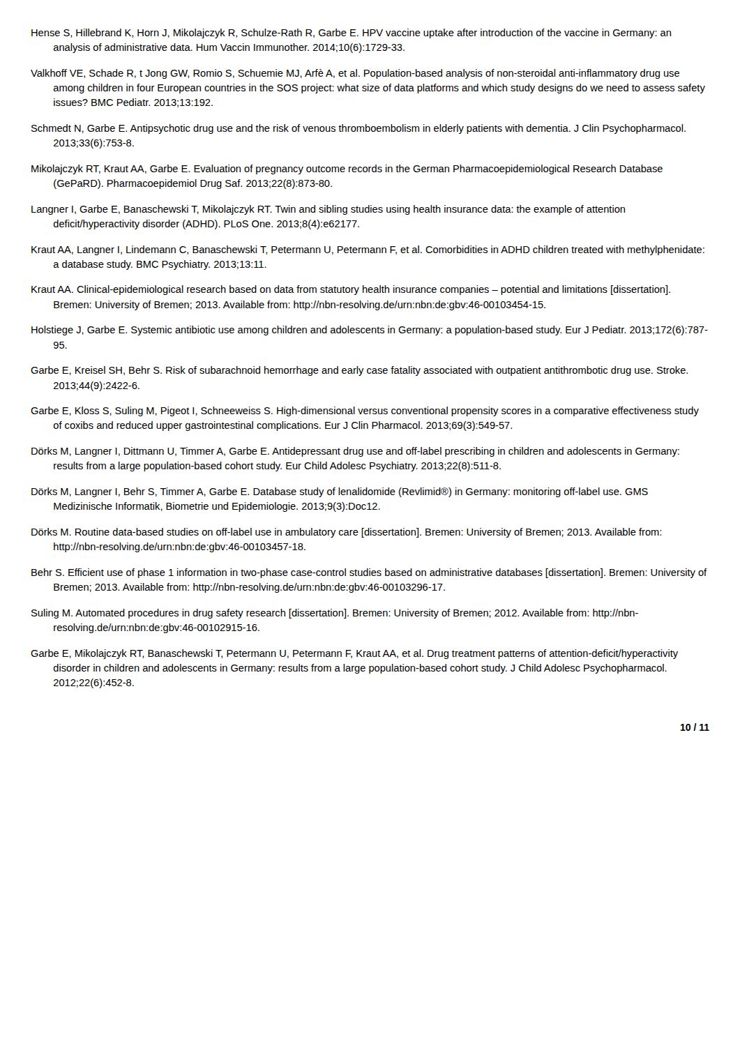Hense S, Hillebrand K, Horn J, Mikolajczyk R, Schulze-Rath R, Garbe E. HPV vaccine uptake after introduction of the vaccine in Germany: an analysis of administrative data. Hum Vaccin Immunother. 2014;10(6):1729-33.
Valkhoff VE, Schade R, t Jong GW, Romio S, Schuemie MJ, Arfè A, et al. Population-based analysis of non-steroidal anti-inflammatory drug use among children in four European countries in the SOS project: what size of data platforms and which study designs do we need to assess safety issues? BMC Pediatr. 2013;13:192.
Schmedt N, Garbe E. Antipsychotic drug use and the risk of venous thromboembolism in elderly patients with dementia. J Clin Psychopharmacol. 2013;33(6):753-8.
Mikolajczyk RT, Kraut AA, Garbe E. Evaluation of pregnancy outcome records in the German Pharmacoepidemiological Research Database (GePaRD). Pharmacoepidemiol Drug Saf. 2013;22(8):873-80.
Langner I, Garbe E, Banaschewski T, Mikolajczyk RT. Twin and sibling studies using health insurance data: the example of attention deficit/hyperactivity disorder (ADHD). PLoS One. 2013;8(4):e62177.
Kraut AA, Langner I, Lindemann C, Banaschewski T, Petermann U, Petermann F, et al. Comorbidities in ADHD children treated with methylphenidate: a database study. BMC Psychiatry. 2013;13:11.
Kraut AA. Clinical-epidemiological research based on data from statutory health insurance companies – potential and limitations [dissertation]. Bremen: University of Bremen; 2013. Available from: http://nbn-resolving.de/urn:nbn:de:gbv:46-00103454-15.
Holstiege J, Garbe E. Systemic antibiotic use among children and adolescents in Germany: a population-based study. Eur J Pediatr. 2013;172(6):787-95.
Garbe E, Kreisel SH, Behr S. Risk of subarachnoid hemorrhage and early case fatality associated with outpatient antithrombotic drug use. Stroke. 2013;44(9):2422-6.
Garbe E, Kloss S, Suling M, Pigeot I, Schneeweiss S. High-dimensional versus conventional propensity scores in a comparative effectiveness study of coxibs and reduced upper gastrointestinal complications. Eur J Clin Pharmacol. 2013;69(3):549-57.
Dörks M, Langner I, Dittmann U, Timmer A, Garbe E. Antidepressant drug use and off-label prescribing in children and adolescents in Germany: results from a large population-based cohort study. Eur Child Adolesc Psychiatry. 2013;22(8):511-8.
Dörks M, Langner I, Behr S, Timmer A, Garbe E. Database study of lenalidomide (Revlimid®) in Germany: monitoring off-label use. GMS Medizinische Informatik, Biometrie und Epidemiologie. 2013;9(3):Doc12.
Dörks M. Routine data-based studies on off-label use in ambulatory care [dissertation]. Bremen: University of Bremen; 2013. Available from: http://nbn-resolving.de/urn:nbn:de:gbv:46-00103457-18.
Behr S. Efficient use of phase 1 information in two-phase case-control studies based on administrative databases [dissertation]. Bremen: University of Bremen; 2013. Available from: http://nbn-resolving.de/urn:nbn:de:gbv:46-00103296-17.
Suling M. Automated procedures in drug safety research [dissertation]. Bremen: University of Bremen; 2012. Available from: http://nbn-resolving.de/urn:nbn:de:gbv:46-00102915-16.
Garbe E, Mikolajczyk RT, Banaschewski T, Petermann U, Petermann F, Kraut AA, et al. Drug treatment patterns of attention-deficit/hyperactivity disorder in children and adolescents in Germany: results from a large population-based cohort study. J Child Adolesc Psychopharmacol. 2012;22(6):452-8.
10 / 11